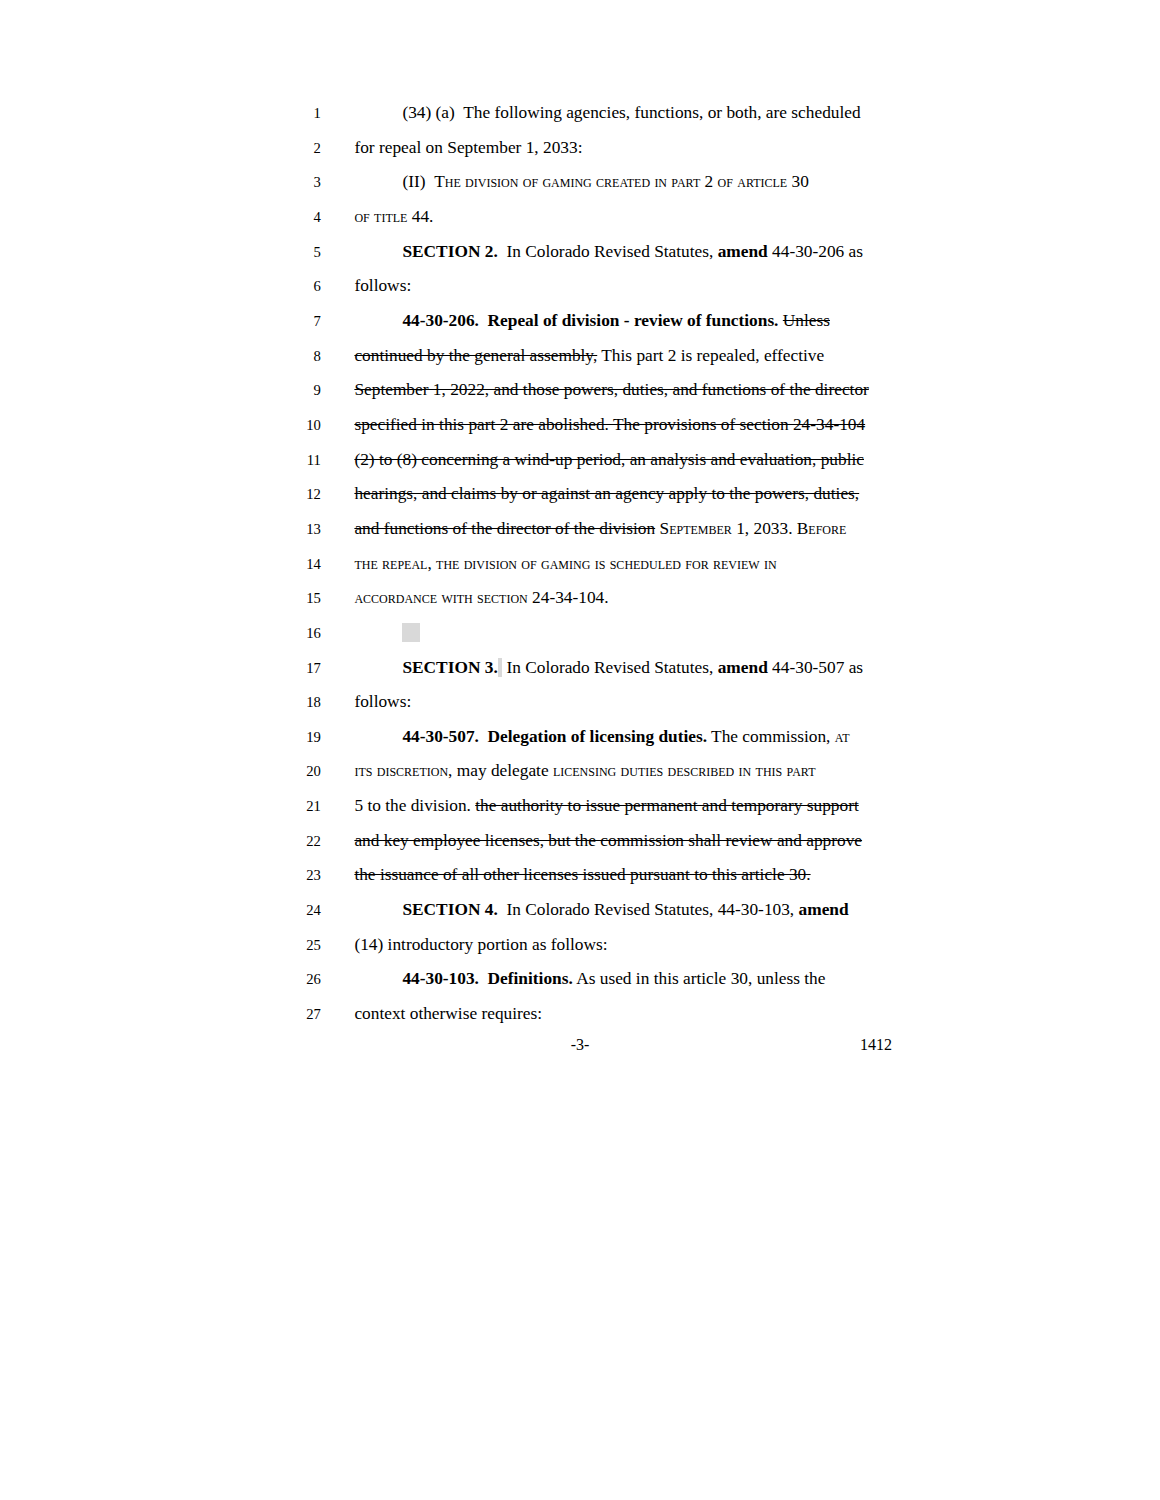1
(34) (a) The following agencies, functions, or both, are scheduled
2
for repeal on September 1, 2033:
3
(II) The division of gaming created in part 2 of article 30
4
of title 44.
5
SECTION 2. In Colorado Revised Statutes, amend 44-30-206 as
6
follows:
7
44-30-206. Repeal of division - review of functions. Unless
8
continued by the general assembly, This part 2 is repealed, effective
9
September 1, 2022, and those powers, duties, and functions of the director
10
specified in this part 2 are abolished. The provisions of section 24-34-104
11
(2) to (8) concerning a wind-up period, an analysis and evaluation, public
12
hearings, and claims by or against an agency apply to the powers, duties,
13
and functions of the director of the division September 1, 2033. Before
14
the repeal, the division of gaming is scheduled for review in
15
accordance with section 24-34-104.
16
17
SECTION 3. In Colorado Revised Statutes, amend 44-30-507 as
18
follows:
19
44-30-507. Delegation of licensing duties. The commission, at
20
its discretion, may delegate licensing duties described in this part
21
5 to the division. the authority to issue permanent and temporary support
22
and key employee licenses, but the commission shall review and approve
23
the issuance of all other licenses issued pursuant to this article 30.
24
SECTION 4. In Colorado Revised Statutes, 44-30-103, amend
25
(14) introductory portion as follows:
26
44-30-103. Definitions. As used in this article 30, unless the
27
context otherwise requires:
-3-
1412